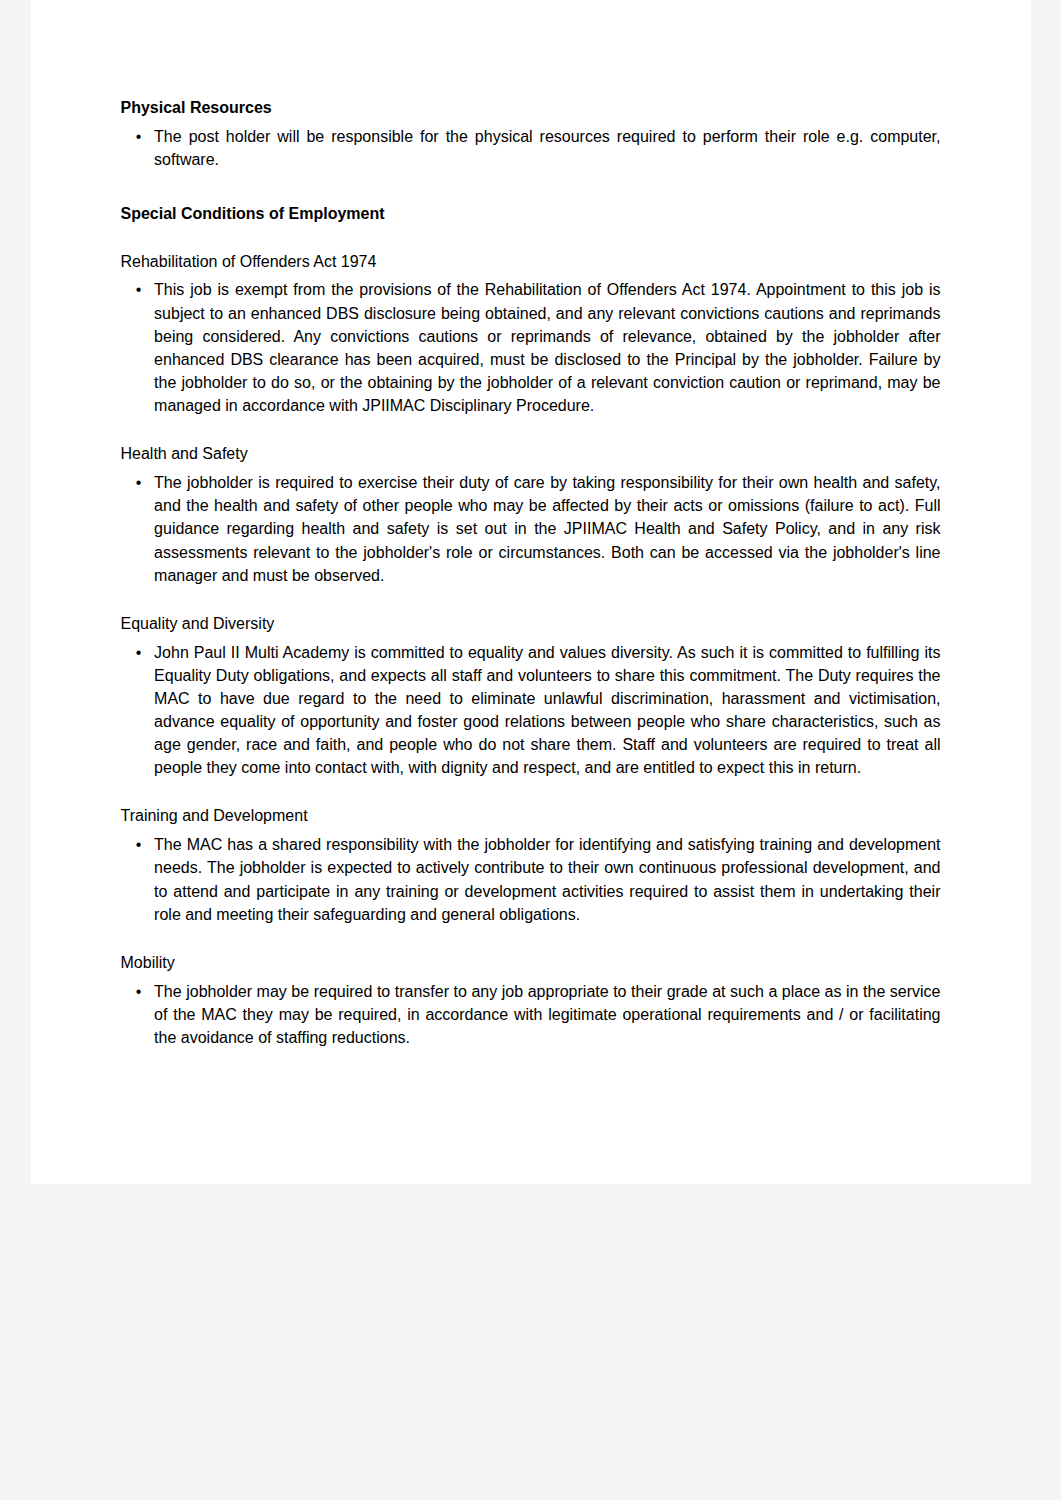Physical Resources
The post holder will be responsible for the physical resources required to perform their role e.g. computer, software.
Special Conditions of Employment
Rehabilitation of Offenders Act 1974
This job is exempt from the provisions of the Rehabilitation of Offenders Act 1974. Appointment to this job is subject to an enhanced DBS disclosure being obtained, and any relevant convictions cautions and reprimands being considered. Any convictions cautions or reprimands of relevance, obtained by the jobholder after enhanced DBS clearance has been acquired, must be disclosed to the Principal by the jobholder. Failure by the jobholder to do so, or the obtaining by the jobholder of a relevant conviction caution or reprimand, may be managed in accordance with JPIIMAC Disciplinary Procedure.
Health and Safety
The jobholder is required to exercise their duty of care by taking responsibility for their own health and safety, and the health and safety of other people who may be affected by their acts or omissions (failure to act). Full guidance regarding health and safety is set out in the JPIIMAC Health and Safety Policy, and in any risk assessments relevant to the jobholder's role or circumstances. Both can be accessed via the jobholder's line manager and must be observed.
Equality and Diversity
John Paul II Multi Academy is committed to equality and values diversity. As such it is committed to fulfilling its Equality Duty obligations, and expects all staff and volunteers to share this commitment. The Duty requires the MAC to have due regard to the need to eliminate unlawful discrimination, harassment and victimisation, advance equality of opportunity and foster good relations between people who share characteristics, such as age gender, race and faith, and people who do not share them. Staff and volunteers are required to treat all people they come into contact with, with dignity and respect, and are entitled to expect this in return.
Training and Development
The MAC has a shared responsibility with the jobholder for identifying and satisfying training and development needs. The jobholder is expected to actively contribute to their own continuous professional development, and to attend and participate in any training or development activities required to assist them in undertaking their role and meeting their safeguarding and general obligations.
Mobility
The jobholder may be required to transfer to any job appropriate to their grade at such a place as in the service of the MAC they may be required, in accordance with legitimate operational requirements and / or facilitating the avoidance of staffing reductions.